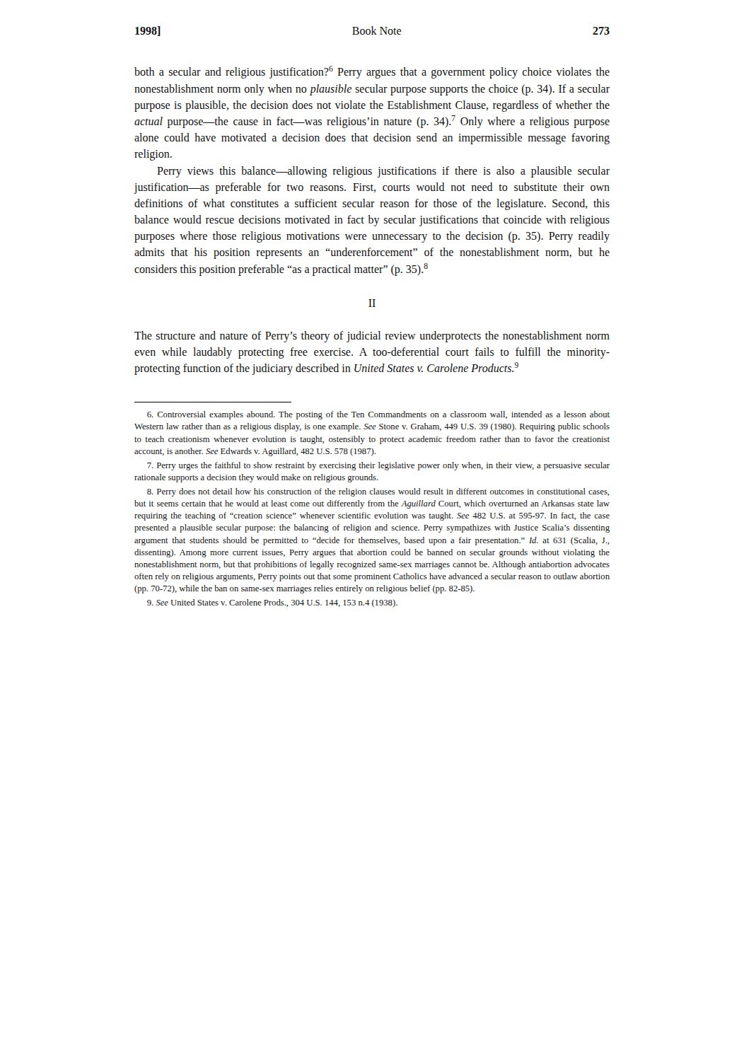1998] Book Note 273
both a secular and religious justification?6 Perry argues that a government policy choice violates the nonestablishment norm only when no plausible secular purpose supports the choice (p. 34). If a secular purpose is plausible, the decision does not violate the Establishment Clause, regardless of whether the actual purpose—the cause in fact—was religious’in nature (p. 34).7 Only where a religious purpose alone could have motivated a decision does that decision send an impermissible message favoring religion.
Perry views this balance—allowing religious justifications if there is also a plausible secular justification—as preferable for two reasons. First, courts would not need to substitute their own definitions of what constitutes a sufficient secular reason for those of the legislature. Second, this balance would rescue decisions motivated in fact by secular justifications that coincide with religious purposes where those religious motivations were unnecessary to the decision (p. 35). Perry readily admits that his position represents an “underenforcement” of the nonestablishment norm, but he considers this position preferable “as a practical matter” (p. 35).8
II
The structure and nature of Perry’s theory of judicial review underprotects the nonestablishment norm even while laudably protecting free exercise. A too-deferential court fails to fulfill the minority-protecting function of the judiciary described in United States v. Carolene Products.9
6. Controversial examples abound. The posting of the Ten Commandments on a classroom wall, intended as a lesson about Western law rather than as a religious display, is one example. See Stone v. Graham, 449 U.S. 39 (1980). Requiring public schools to teach creationism whenever evolution is taught, ostensibly to protect academic freedom rather than to favor the creationist account, is another. See Edwards v. Aguillard, 482 U.S. 578 (1987).
7. Perry urges the faithful to show restraint by exercising their legislative power only when, in their view, a persuasive secular rationale supports a decision they would make on religious grounds.
8. Perry does not detail how his construction of the religion clauses would result in different outcomes in constitutional cases, but it seems certain that he would at least come out differently from the Aguillard Court, which overturned an Arkansas state law requiring the teaching of “creation science” whenever scientific evolution was taught. See 482 U.S. at 595-97. In fact, the case presented a plausible secular purpose: the balancing of religion and science. Perry sympathizes with Justice Scalia’s dissenting argument that students should be permitted to “decide for themselves, based upon a fair presentation.” Id. at 631 (Scalia, J., dissenting). Among more current issues, Perry argues that abortion could be banned on secular grounds without violating the nonestablishment norm, but that prohibitions of legally recognized same-sex marriages cannot be. Although antiabortion advocates often rely on religious arguments, Perry points out that some prominent Catholics have advanced a secular reason to outlaw abortion (pp. 70-72), while the ban on same-sex marriages relies entirely on religious belief (pp. 82-85).
9. See United States v. Carolene Prods., 304 U.S. 144, 153 n.4 (1938).